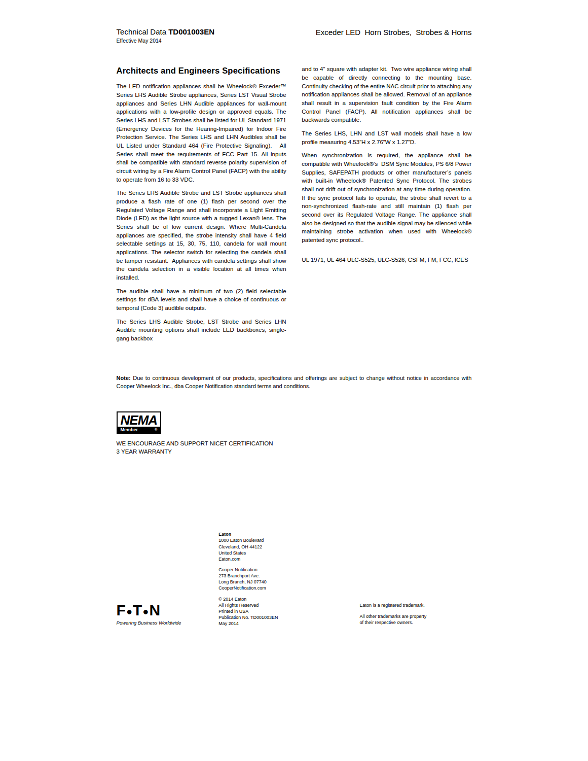Technical Data TD001003EN
Effective May 2014
Exceder LED Horn Strobes, Strobes & Horns
Architects and Engineers Specifications
The LED notification appliances shall be Wheelock® Exceder™ Series LHS Audible Strobe appliances, Series LST Visual Strobe appliances and Series LHN Audible appliances for wall-mount applications with a low-profile design or approved equals. The Series LHS and LST Strobes shall be listed for UL Standard 1971 (Emergency Devices for the Hearing-Impaired) for Indoor Fire Protection Service. The Series LHS and LHN Audibles shall be UL Listed under Standard 464 (Fire Protective Signaling). All Series shall meet the requirements of FCC Part 15. All inputs shall be compatible with standard reverse polarity supervision of circuit wiring by a Fire Alarm Control Panel (FACP) with the ability to operate from 16 to 33 VDC.
The Series LHS Audible Strobe and LST Strobe appliances shall produce a flash rate of one (1) flash per second over the Regulated Voltage Range and shall incorporate a Light Emitting Diode (LED) as the light source with a rugged Lexan® lens. The Series shall be of low current design. Where Multi-Candela appliances are specified, the strobe intensity shall have 4 field selectable settings at 15, 30, 75, 110, candela for wall mount applications. The selector switch for selecting the candela shall be tamper resistant. Appliances with candela settings shall show the candela selection in a visible location at all times when installed.
The audible shall have a minimum of two (2) field selectable settings for dBA levels and shall have a choice of continuous or temporal (Code 3) audible outputs.
The Series LHS Audible Strobe, LST Strobe and Series LHN Audible mounting options shall include LED backboxes, single-gang backbox
and to 4” square with adapter kit. Two wire appliance wiring shall be capable of directly connecting to the mounting base. Continuity checking of the entire NAC circuit prior to attaching any notification appliances shall be allowed. Removal of an appliance shall result in a supervision fault condition by the Fire Alarm Control Panel (FACP). All notification appliances shall be backwards compatible.
The Series LHS, LHN and LST wall models shall have a low profile measuring 4.53”H x 2.76”W x 1.27”D.
When synchronization is required, the appliance shall be compatible with Wheelock®’s DSM Sync Modules, PS 6/8 Power Supplies, SAFEPATH products or other manufacturer’s panels with built-in Wheelock® Patented Sync Protocol. The strobes shall not drift out of synchronization at any time during operation. If the sync protocol fails to operate, the strobe shall revert to a non-synchronized flash-rate and still maintain (1) flash per second over its Regulated Voltage Range. The appliance shall also be designed so that the audible signal may be silenced while maintaining strobe activation when used with Wheelock® patented sync protocol..
UL 1971, UL 464 ULC-S525, ULC-S526, CSFM, FM, FCC, ICES
Note: Due to continuous development of our products, specifications and offerings are subject to change without notice in accordance with Cooper Wheelock Inc., dba Cooper Notification standard terms and conditions.
NEMA
Member®
WE ENCOURAGE AND SUPPORT NICET CERTIFICATION
3 YEAR WARRANTY
F●T●N
Powering Business Worldwide
Eaton
1000 Eaton Boulevard
Cleveland, OH 44122
United States
Eaton.com
Cooper Notification
273 Branchport Ave.
Long Branch, NJ 07740
CooperNotification.com
© 2014 Eaton
All Rights Reserved
Printed in USA
Publication No. TD001003EN
May 2014
Eaton is a registered trademark.
All other trademarks are property
of their respective owners.